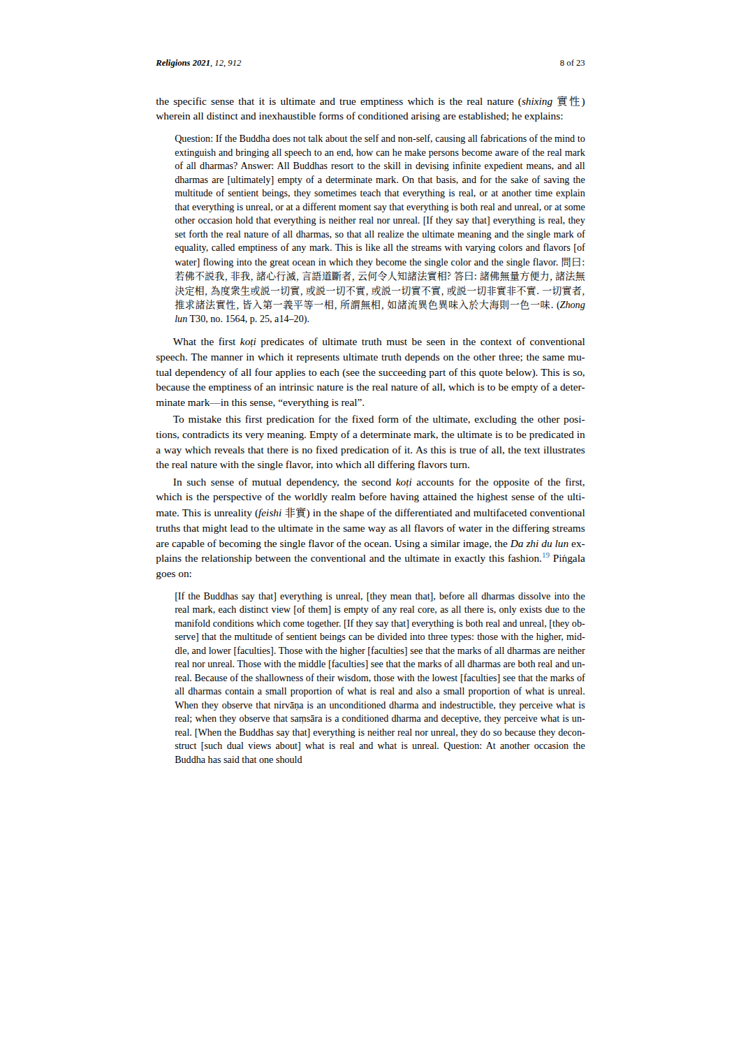Religions 2021, 12, 912
8 of 23
the specific sense that it is ultimate and true emptiness which is the real nature (shixing 實性) wherein all distinct and inexhaustible forms of conditioned arising are established; he explains:
Question: If the Buddha does not talk about the self and non-self, causing all fabrications of the mind to extinguish and bringing all speech to an end, how can he make persons become aware of the real mark of all dharmas? Answer: All Buddhas resort to the skill in devising infinite expedient means, and all dharmas are [ultimately] empty of a determinate mark. On that basis, and for the sake of saving the multitude of sentient beings, they sometimes teach that everything is real, or at another time explain that everything is unreal, or at a different moment say that everything is both real and unreal, or at some other occasion hold that everything is neither real nor unreal. [If they say that] everything is real, they set forth the real nature of all dharmas, so that all realize the ultimate meaning and the single mark of equality, called emptiness of any mark. This is like all the streams with varying colors and flavors [of water] flowing into the great ocean in which they become the single color and the single flavor. 問曰: 若佛不説我, 非我, 諸心行滅, 言語道斷者, 云何令人知諸法實相? 答曰: 諸佛無量方便力, 諸法無決定相, 為度衆生或説一切實, 或説一切不實, 或説一切實不實, 或説一切非實非不實. 一切實者, 推求諸法實性, 皆入第一義平等一相, 所謂無相, 如諸流異色異味入於大海則一色一味. (Zhong lun T30, no. 1564, p. 25, a14–20).
What the first koṭi predicates of ultimate truth must be seen in the context of conventional speech. The manner in which it represents ultimate truth depends on the other three; the same mutual dependency of all four applies to each (see the succeeding part of this quote below). This is so, because the emptiness of an intrinsic nature is the real nature of all, which is to be empty of a determinate mark—in this sense, “everything is real”.
To mistake this first predication for the fixed form of the ultimate, excluding the other positions, contradicts its very meaning. Empty of a determinate mark, the ultimate is to be predicated in a way which reveals that there is no fixed predication of it. As this is true of all, the text illustrates the real nature with the single flavor, into which all differing flavors turn.
In such sense of mutual dependency, the second koṭi accounts for the opposite of the first, which is the perspective of the worldly realm before having attained the highest sense of the ultimate. This is unreality (feishi 非實) in the shape of the differentiated and multifaceted conventional truths that might lead to the ultimate in the same way as all flavors of water in the differing streams are capable of becoming the single flavor of the ocean. Using a similar image, the Da zhi du lun explains the relationship between the conventional and the ultimate in exactly this fashion.19 Piṅgala goes on:
[If the Buddhas say that] everything is unreal, [they mean that], before all dharmas dissolve into the real mark, each distinct view [of them] is empty of any real core, as all there is, only exists due to the manifold conditions which come together. [If they say that] everything is both real and unreal, [they observe] that the multitude of sentient beings can be divided into three types: those with the higher, middle, and lower [faculties]. Those with the higher [faculties] see that the marks of all dharmas are neither real nor unreal. Those with the middle [faculties] see that the marks of all dharmas are both real and unreal. Because of the shallowness of their wisdom, those with the lowest [faculties] see that the marks of all dharmas contain a small proportion of what is real and also a small proportion of what is unreal. When they observe that nirvāṇa is an unconditioned dharma and indestructible, they perceive what is real; when they observe that saṃsāra is a conditioned dharma and deceptive, they perceive what is unreal. [When the Buddhas say that] everything is neither real nor unreal, they do so because they deconstruct [such dual views about] what is real and what is unreal. Question: At another occasion the Buddha has said that one should